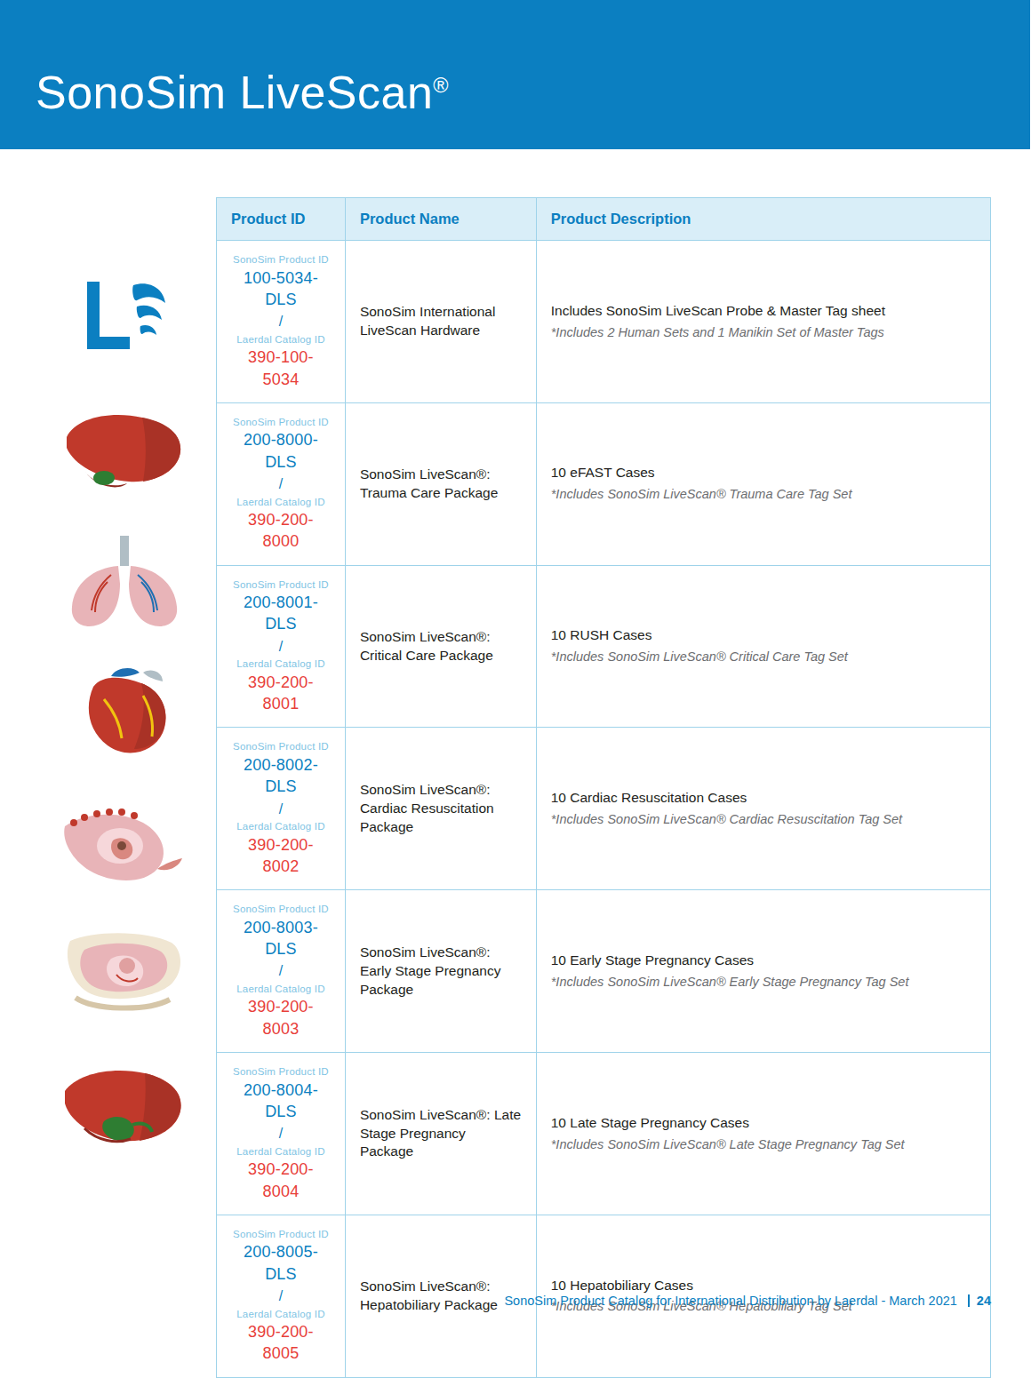SonoSim LiveScan®
LS
| Product ID | Product Name | Product Description |
| --- | --- | --- |
| SonoSim Product ID 100-5034-DLS / Laerdal Catalog ID 390-100-5034 | SonoSim International LiveScan Hardware | Includes SonoSim LiveScan Probe & Master Tag sheet *Includes 2 Human Sets and 1 Manikin Set of Master Tags |
| SonoSim Product ID 200-8000-DLS / Laerdal Catalog ID 390-200-8000 | SonoSim LiveScan®: Trauma Care Package | 10 eFAST Cases *Includes SonoSim LiveScan® Trauma Care Tag Set |
| SonoSim Product ID 200-8001-DLS / Laerdal Catalog ID 390-200-8001 | SonoSim LiveScan®: Critical Care Package | 10 RUSH Cases *Includes SonoSim LiveScan® Critical Care Tag Set |
| SonoSim Product ID 200-8002-DLS / Laerdal Catalog ID 390-200-8002 | SonoSim LiveScan®: Cardiac Resuscitation Package | 10 Cardiac Resuscitation Cases *Includes SonoSim LiveScan® Cardiac Resuscitation Tag Set |
| SonoSim Product ID 200-8003-DLS / Laerdal Catalog ID 390-200-8003 | SonoSim LiveScan®: Early Stage Pregnancy Package | 10 Early Stage Pregnancy Cases *Includes SonoSim LiveScan® Early Stage Pregnancy Tag Set |
| SonoSim Product ID 200-8004-DLS / Laerdal Catalog ID 390-200-8004 | SonoSim LiveScan®: Late Stage Pregnancy Package | 10 Late Stage Pregnancy Cases *Includes SonoSim LiveScan® Late Stage Pregnancy Tag Set |
| SonoSim Product ID 200-8005-DLS / Laerdal Catalog ID 390-200-8005 | SonoSim LiveScan®: Hepatobiliary Package | 10 Hepatobiliary Cases *Includes SonoSim LiveScan® Hepatobiliary Tag Set |
SonoSim Product Catalog for International Distribution by Laerdal - March 2021 24